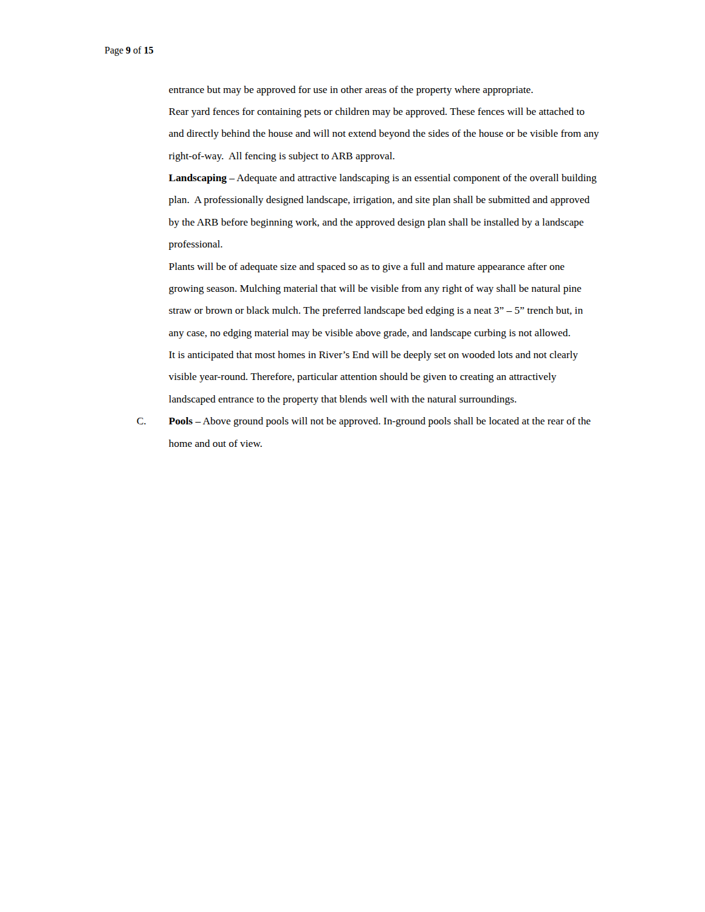Page 9 of 15
entrance but may be approved for use in other areas of the property where appropriate.
Rear yard fences for containing pets or children may be approved. These fences will be attached to and directly behind the house and will not extend beyond the sides of the house or be visible from any right-of-way. All fencing is subject to ARB approval.
Landscaping – Adequate and attractive landscaping is an essential component of the overall building plan. A professionally designed landscape, irrigation, and site plan shall be submitted and approved by the ARB before beginning work, and the approved design plan shall be installed by a landscape professional.
Plants will be of adequate size and spaced so as to give a full and mature appearance after one growing season. Mulching material that will be visible from any right of way shall be natural pine straw or brown or black mulch. The preferred landscape bed edging is a neat 3” – 5” trench but, in any case, no edging material may be visible above grade, and landscape curbing is not allowed.
It is anticipated that most homes in River’s End will be deeply set on wooded lots and not clearly visible year-round. Therefore, particular attention should be given to creating an attractively landscaped entrance to the property that blends well with the natural surroundings.
C. Pools – Above ground pools will not be approved. In-ground pools shall be located at the rear of the home and out of view.